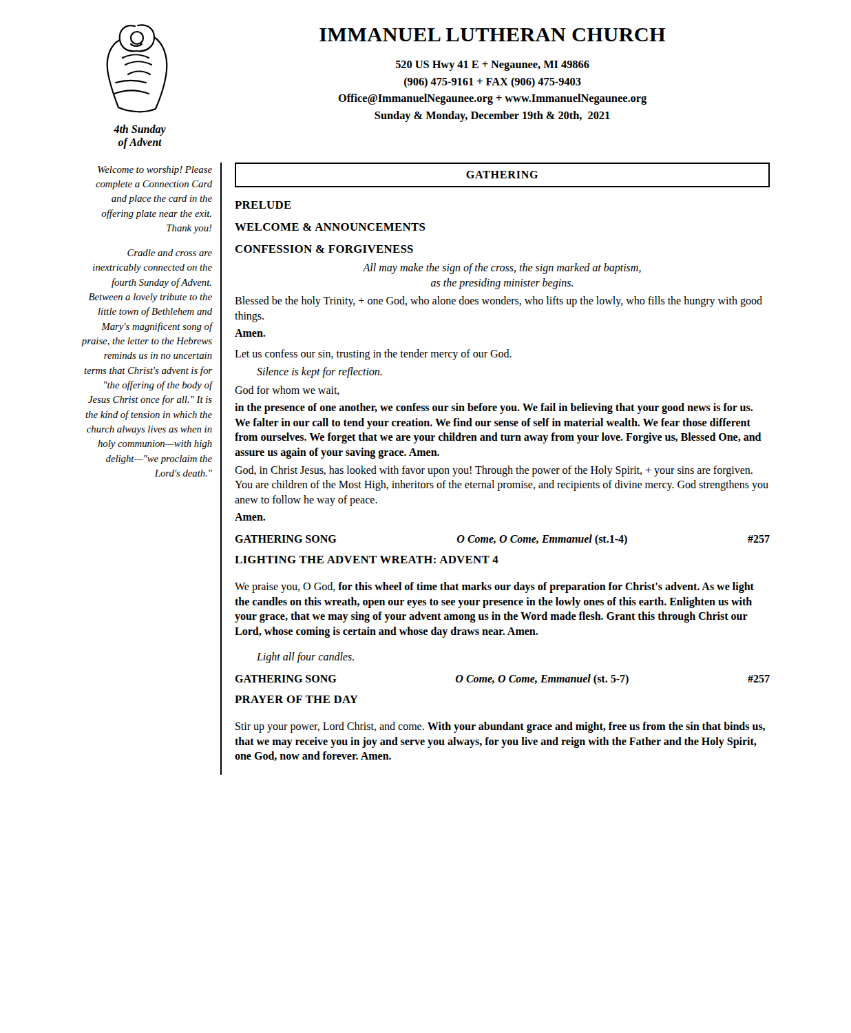4th Sunday
of Advent
IMMANUEL LUTHERAN CHURCH
520 US Hwy 41 E + Negaunee, MI 49866
(906) 475-9161 + FAX (906) 475-9403
Office@ImmanuelNegaunee.org + www.ImmanuelNegaunee.org
Sunday & Monday, December 19th & 20th, 2021
Welcome to worship! Please complete a Connection Card and place the card in the offering plate near the exit. Thank you!
Cradle and cross are inextricably connected on the fourth Sunday of Advent. Between a lovely tribute to the little town of Bethlehem and Mary's magnificent song of praise, the letter to the Hebrews reminds us in no uncertain terms that Christ's advent is for "the offering of the body of Jesus Christ once for all." It is the kind of tension in which the church always lives as when in holy communion—with high delight—"we proclaim the Lord's death."
GATHERING
PRELUDE
WELCOME & ANNOUNCEMENTS
CONFESSION & FORGIVENESS
All may make the sign of the cross, the sign marked at baptism,
as the presiding minister begins.
Blessed be the holy Trinity, + one God, who alone does wonders, who lifts up the lowly, who fills the hungry with good things.
Amen.
Let us confess our sin, trusting in the tender mercy of our God.
Silence is kept for reflection.
God for whom we wait,
in the presence of one another, we confess our sin before you. We fail in believing that your good news is for us. We falter in our call to tend your creation. We find our sense of self in material wealth. We fear those different from ourselves. We forget that we are your children and turn away from your love. Forgive us, Blessed One, and assure us again of your saving grace. Amen.
God, in Christ Jesus, has looked with favor upon you! Through the power of the Holy Spirit, + your sins are forgiven. You are children of the Most High, inheritors of the eternal promise, and recipients of divine mercy. God strengthens you anew to follow he way of peace.
Amen.
GATHERING SONG O Come, O Come, Emmanuel (st.1-4) #257
LIGHTING THE ADVENT WREATH: ADVENT 4
We praise you, O God, for this wheel of time that marks our days of preparation for Christ's advent. As we light the candles on this wreath, open our eyes to see your presence in the lowly ones of this earth. Enlighten us with your grace, that we may sing of your advent among us in the Word made flesh. Grant this through Christ our Lord, whose coming is certain and whose day draws near. Amen.
Light all four candles.
GATHERING SONG O Come, O Come, Emmanuel (st. 5-7) #257
PRAYER OF THE DAY
Stir up your power, Lord Christ, and come. With your abundant grace and might, free us from the sin that binds us, that we may receive you in joy and serve you always, for you live and reign with the Father and the Holy Spirit, one God, now and forever. Amen.